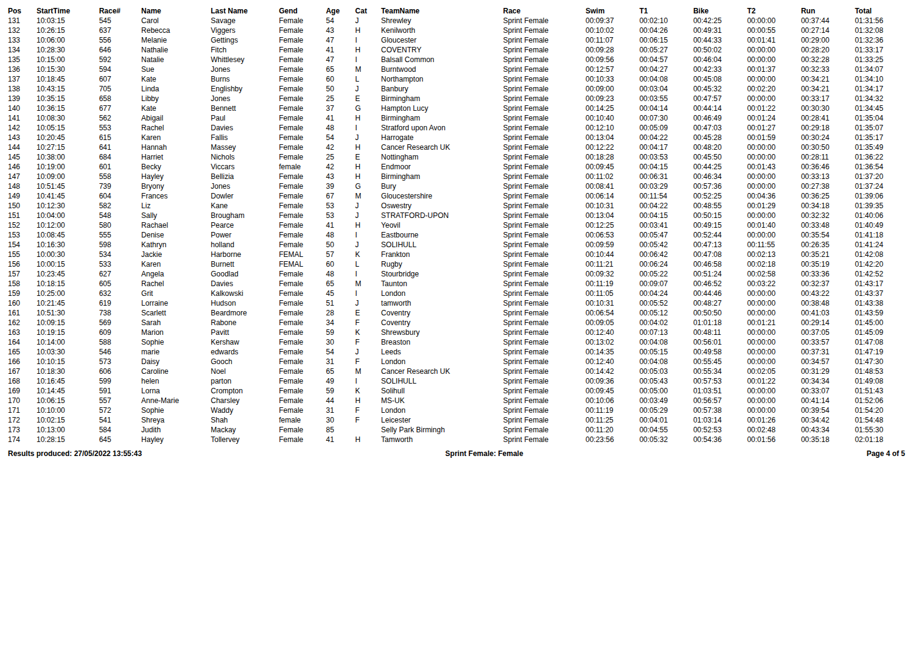| Pos | StartTime | Race# | Name | Last Name | Gend | Age | Cat | TeamName | Race | Swim | T1 | Bike | T2 | Run | Total |
| --- | --- | --- | --- | --- | --- | --- | --- | --- | --- | --- | --- | --- | --- | --- | --- |
| 131 | 10:03:15 | 545 | Carol | Savage | Female | 54 | J | Shrewley | Sprint Female | 00:09:37 | 00:02:10 | 00:42:25 | 00:00:00 | 00:37:44 | 01:31:56 |
| 132 | 10:26:15 | 637 | Rebecca | Viggers | Female | 43 | H | Kenilworth | Sprint Female | 00:10:02 | 00:04:26 | 00:49:31 | 00:00:55 | 00:27:14 | 01:32:08 |
| 133 | 10:06:00 | 556 | Melanie | Gettings | Female | 47 | I | Gloucester | Sprint Female | 00:11:07 | 00:06:15 | 00:44:33 | 00:01:41 | 00:29:00 | 01:32:36 |
| 134 | 10:28:30 | 646 | Nathalie | Fitch | Female | 41 | H | COVENTRY | Sprint Female | 00:09:28 | 00:05:27 | 00:50:02 | 00:00:00 | 00:28:20 | 01:33:17 |
| 135 | 10:15:00 | 592 | Natalie | Whittlesey | Female | 47 | I | Balsall Common | Sprint Female | 00:09:56 | 00:04:57 | 00:46:04 | 00:00:00 | 00:32:28 | 01:33:25 |
| 136 | 10:15:30 | 594 | Sue | Jones | Female | 65 | M | Burntwood | Sprint Female | 00:12:57 | 00:04:27 | 00:42:33 | 00:01:37 | 00:32:33 | 01:34:07 |
| 137 | 10:18:45 | 607 | Kate | Burns | Female | 60 | L | Northampton | Sprint Female | 00:10:33 | 00:04:08 | 00:45:08 | 00:00:00 | 00:34:21 | 01:34:10 |
| 138 | 10:43:15 | 705 | Linda | Englishby | Female | 50 | J | Banbury | Sprint Female | 00:09:00 | 00:03:04 | 00:45:32 | 00:02:20 | 00:34:21 | 01:34:17 |
| 139 | 10:35:15 | 658 | Libby | Jones | Female | 25 | E | Birmingham | Sprint Female | 00:09:23 | 00:03:55 | 00:47:57 | 00:00:00 | 00:33:17 | 01:34:32 |
| 140 | 10:36:15 | 677 | Kate | Bennett | Female | 37 | G | Hampton Lucy | Sprint Female | 00:14:25 | 00:04:14 | 00:44:14 | 00:01:22 | 00:30:30 | 01:34:45 |
| 141 | 10:08:30 | 562 | Abigail | Paul | Female | 41 | H | Birmingham | Sprint Female | 00:10:40 | 00:07:30 | 00:46:49 | 00:01:24 | 00:28:41 | 01:35:04 |
| 142 | 10:05:15 | 553 | Rachel | Davies | Female | 48 | I | Stratford upon Avon | Sprint Female | 00:12:10 | 00:05:09 | 00:47:03 | 00:01:27 | 00:29:18 | 01:35:07 |
| 143 | 10:20:45 | 615 | Karen | Fallis | Female | 54 | J | Harrogate | Sprint Female | 00:13:04 | 00:04:22 | 00:45:28 | 00:01:59 | 00:30:24 | 01:35:17 |
| 144 | 10:27:15 | 641 | Hannah | Massey | Female | 42 | H | Cancer Research UK | Sprint Female | 00:12:22 | 00:04:17 | 00:48:20 | 00:00:00 | 00:30:50 | 01:35:49 |
| 145 | 10:38:00 | 684 | Harriet | Nichols | Female | 25 | E | Nottingham | Sprint Female | 00:18:28 | 00:03:53 | 00:45:50 | 00:00:00 | 00:28:11 | 01:36:22 |
| 146 | 10:19:00 | 601 | Becky | Viccars | female | 42 | H | Endmoor | Sprint Female | 00:09:45 | 00:04:15 | 00:44:25 | 00:01:43 | 00:36:46 | 01:36:54 |
| 147 | 10:09:00 | 558 | Hayley | Bellizia | Female | 43 | H | Birmingham | Sprint Female | 00:11:02 | 00:06:31 | 00:46:34 | 00:00:00 | 00:33:13 | 01:37:20 |
| 148 | 10:51:45 | 739 | Bryony | Jones | Female | 39 | G | Bury | Sprint Female | 00:08:41 | 00:03:29 | 00:57:36 | 00:00:00 | 00:27:38 | 01:37:24 |
| 149 | 10:41:45 | 604 | Frances | Dowler | Female | 67 | M | Gloucestershire | Sprint Female | 00:06:14 | 00:11:54 | 00:52:25 | 00:04:36 | 00:36:25 | 01:39:06 |
| 150 | 10:12:30 | 582 | Liz | Kane | Female | 53 | J | Oswestry | Sprint Female | 00:10:31 | 00:04:22 | 00:48:55 | 00:01:29 | 00:34:18 | 01:39:35 |
| 151 | 10:04:00 | 548 | Sally | Brougham | Female | 53 | J | STRATFORD-UPON | Sprint Female | 00:13:04 | 00:04:15 | 00:50:15 | 00:00:00 | 00:32:32 | 01:40:06 |
| 152 | 10:12:00 | 580 | Rachael | Pearce | Female | 41 | H | Yeovil | Sprint Female | 00:12:25 | 00:03:41 | 00:49:15 | 00:01:40 | 00:33:48 | 01:40:49 |
| 153 | 10:08:45 | 555 | Denise | Power | Female | 48 | I | Eastbourne | Sprint Female | 00:06:53 | 00:05:47 | 00:52:44 | 00:00:00 | 00:35:54 | 01:41:18 |
| 154 | 10:16:30 | 598 | Kathryn | holland | Female | 50 | J | SOLIHULL | Sprint Female | 00:09:59 | 00:05:42 | 00:47:13 | 00:11:55 | 00:26:35 | 01:41:24 |
| 155 | 10:00:30 | 534 | Jackie | Harborne | FEMAL | 57 | K | Frankton | Sprint Female | 00:10:44 | 00:06:42 | 00:47:08 | 00:02:13 | 00:35:21 | 01:42:08 |
| 156 | 10:00:15 | 533 | Karen | Burnett | FEMAL | 60 | L | Rugby | Sprint Female | 00:11:21 | 00:06:24 | 00:46:58 | 00:02:18 | 00:35:19 | 01:42:20 |
| 157 | 10:23:45 | 627 | Angela | Goodlad | Female | 48 | I | Stourbridge | Sprint Female | 00:09:32 | 00:05:22 | 00:51:24 | 00:02:58 | 00:33:36 | 01:42:52 |
| 158 | 10:18:15 | 605 | Rachel | Davies | Female | 65 | M | Taunton | Sprint Female | 00:11:19 | 00:09:07 | 00:46:52 | 00:03:22 | 00:32:37 | 01:43:17 |
| 159 | 10:25:00 | 632 | Grit | Kalkowski | Female | 45 | I | London | Sprint Female | 00:11:05 | 00:04:24 | 00:44:46 | 00:00:00 | 00:43:22 | 01:43:37 |
| 160 | 10:21:45 | 619 | Lorraine | Hudson | Female | 51 | J | tamworth | Sprint Female | 00:10:31 | 00:05:52 | 00:48:27 | 00:00:00 | 00:38:48 | 01:43:38 |
| 161 | 10:51:30 | 738 | Scarlett | Beardmore | Female | 28 | E | Coventry | Sprint Female | 00:06:54 | 00:05:12 | 00:50:50 | 00:00:00 | 00:41:03 | 01:43:59 |
| 162 | 10:09:15 | 569 | Sarah | Rabone | Female | 34 | F | Coventry | Sprint Female | 00:09:05 | 00:04:02 | 01:01:18 | 00:01:21 | 00:29:14 | 01:45:00 |
| 163 | 10:19:15 | 609 | Marion | Pavitt | Female | 59 | K | Shrewsbury | Sprint Female | 00:12:40 | 00:07:13 | 00:48:11 | 00:00:00 | 00:37:05 | 01:45:09 |
| 164 | 10:14:00 | 588 | Sophie | Kershaw | Female | 30 | F | Breaston | Sprint Female | 00:13:02 | 00:04:08 | 00:56:01 | 00:00:00 | 00:33:57 | 01:47:08 |
| 165 | 10:03:30 | 546 | marie | edwards | Female | 54 | J | Leeds | Sprint Female | 00:14:35 | 00:05:15 | 00:49:58 | 00:00:00 | 00:37:31 | 01:47:19 |
| 166 | 10:10:15 | 573 | Daisy | Gooch | Female | 31 | F | London | Sprint Female | 00:12:40 | 00:04:08 | 00:55:45 | 00:00:00 | 00:34:57 | 01:47:30 |
| 167 | 10:18:30 | 606 | Caroline | Noel | Female | 65 | M | Cancer Research UK | Sprint Female | 00:14:42 | 00:05:03 | 00:55:34 | 00:02:05 | 00:31:29 | 01:48:53 |
| 168 | 10:16:45 | 599 | helen | parton | Female | 49 | I | SOLIHULL | Sprint Female | 00:09:36 | 00:05:43 | 00:57:53 | 00:01:22 | 00:34:34 | 01:49:08 |
| 169 | 10:14:45 | 591 | Lorna | Crompton | Female | 59 | K | Solihull | Sprint Female | 00:09:45 | 00:05:00 | 01:03:51 | 00:00:00 | 00:33:07 | 01:51:43 |
| 170 | 10:06:15 | 557 | Anne-Marie | Charsley | Female | 44 | H | MS-UK | Sprint Female | 00:10:06 | 00:03:49 | 00:56:57 | 00:00:00 | 00:41:14 | 01:52:06 |
| 171 | 10:10:00 | 572 | Sophie | Waddy | Female | 31 | F | London | Sprint Female | 00:11:19 | 00:05:29 | 00:57:38 | 00:00:00 | 00:39:54 | 01:54:20 |
| 172 | 10:02:15 | 541 | Shreya | Shah | female | 30 | F | Leicester | Sprint Female | 00:11:25 | 00:04:01 | 01:03:14 | 00:01:26 | 00:34:42 | 01:54:48 |
| 173 | 10:13:00 | 584 | Judith | Mackay | Female | 85 | | Selly Park Birmingh | Sprint Female | 00:11:20 | 00:04:55 | 00:52:53 | 00:02:48 | 00:43:34 | 01:55:30 |
| 174 | 10:28:15 | 645 | Hayley | Tollervey | Female | 41 | H | Tamworth | Sprint Female | 00:23:56 | 00:05:32 | 00:54:36 | 00:01:56 | 00:35:18 | 02:01:18 |
| Results produced: 27/05/2022 13:55:43 | Sprint Female: Female | Page 4 of 5 |